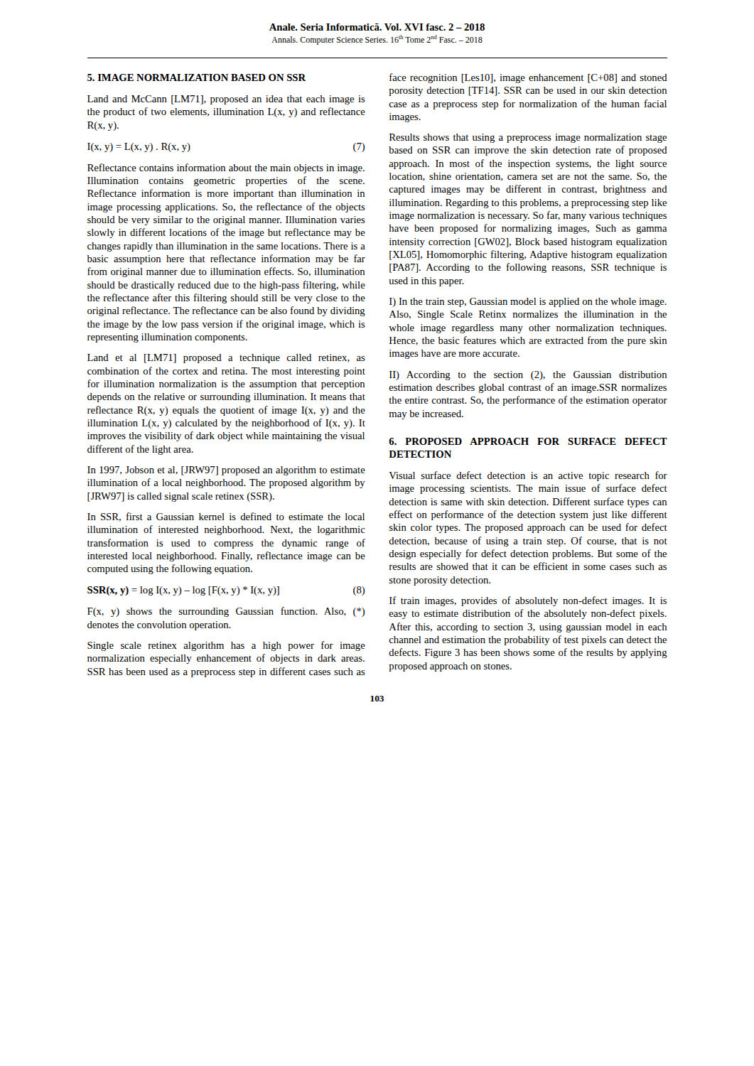Anale. Seria Informatică. Vol. XVI fasc. 2 – 2018
Annals. Computer Science Series. 16th Tome 2nd Fasc. – 2018
5. Image Normalization Based on SSR
Land and McCann [LM71], proposed an idea that each image is the product of two elements, illumination L(x, y) and reflectance R(x, y).
I(x, y) = L(x, y) . R(x, y) (7)
Reflectance contains information about the main objects in image. Illumination contains geometric properties of the scene. Reflectance information is more important than illumination in image processing applications. So, the reflectance of the objects should be very similar to the original manner. Illumination varies slowly in different locations of the image but reflectance may be changes rapidly than illumination in the same locations. There is a basic assumption here that reflectance information may be far from original manner due to illumination effects. So, illumination should be drastically reduced due to the high-pass filtering, while the reflectance after this filtering should still be very close to the original reflectance. The reflectance can be also found by dividing the image by the low pass version if the original image, which is representing illumination components.
Land et al [LM71] proposed a technique called retinex, as combination of the cortex and retina. The most interesting point for illumination normalization is the assumption that perception depends on the relative or surrounding illumination. It means that reflectance R(x, y) equals the quotient of image I(x, y) and the illumination L(x, y) calculated by the neighborhood of I(x, y). It improves the visibility of dark object while maintaining the visual different of the light area.
In 1997, Jobson et al, [JRW97] proposed an algorithm to estimate illumination of a local neighborhood. The proposed algorithm by [JRW97] is called signal scale retinex (SSR).
In SSR, first a Gaussian kernel is defined to estimate the local illumination of interested neighborhood. Next, the logarithmic transformation is used to compress the dynamic range of interested local neighborhood. Finally, reflectance image can be computed using the following equation.
SSR(x, y) = log I(x, y) – log [F(x, y) * I(x, y)] (8)
F(x, y) shows the surrounding Gaussian function. Also, (*) denotes the convolution operation.
Single scale retinex algorithm has a high power for image normalization especially enhancement of objects in dark areas. SSR has been used as a preprocess step in different cases such as face recognition [Les10], image enhancement [C+08] and stoned porosity detection [TF14]. SSR can be used in our skin detection case as a preprocess step for normalization of the human facial images.
Results shows that using a preprocess image normalization stage based on SSR can improve the skin detection rate of proposed approach. In most of the inspection systems, the light source location, shine orientation, camera set are not the same. So, the captured images may be different in contrast, brightness and illumination. Regarding to this problems, a preprocessing step like image normalization is necessary. So far, many various techniques have been proposed for normalizing images, Such as gamma intensity correction [GW02], Block based histogram equalization [XL05], Homomorphic filtering, Adaptive histogram equalization [PA87]. According to the following reasons, SSR technique is used in this paper.
I) In the train step, Gaussian model is applied on the whole image. Also, Single Scale Retinx normalizes the illumination in the whole image regardless many other normalization techniques. Hence, the basic features which are extracted from the pure skin images have are more accurate.
II) According to the section (2), the Gaussian distribution estimation describes global contrast of an image.SSR normalizes the entire contrast. So, the performance of the estimation operator may be increased.
6. Proposed Approach for Surface Defect Detection
Visual surface defect detection is an active topic research for image processing scientists. The main issue of surface defect detection is same with skin detection. Different surface types can effect on performance of the detection system just like different skin color types. The proposed approach can be used for defect detection, because of using a train step. Of course, that is not design especially for defect detection problems. But some of the results are showed that it can be efficient in some cases such as stone porosity detection.
If train images, provides of absolutely non-defect images. It is easy to estimate distribution of the absolutely non-defect pixels. After this, according to section 3, using gaussian model in each channel and estimation the probability of test pixels can detect the defects. Figure 3 has been shows some of the results by applying proposed approach on stones.
103